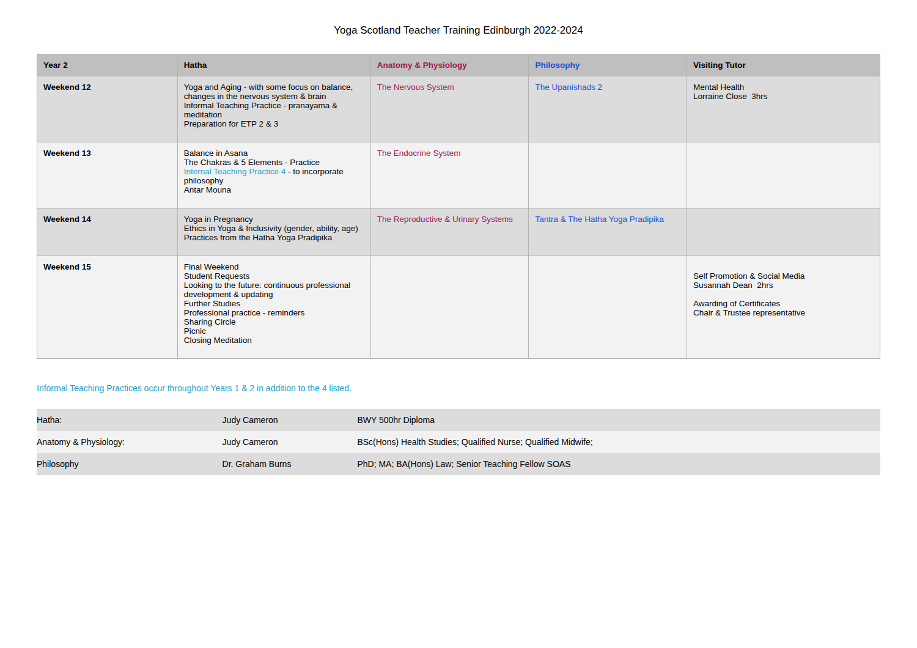Yoga Scotland Teacher Training Edinburgh 2022-2024
| Year 2 | Hatha | Anatomy & Physiology | Philosophy | Visiting Tutor |
| --- | --- | --- | --- | --- |
| Weekend 12 | Yoga and Aging - with some focus on balance, changes in the nervous system & brain Informal Teaching Practice - pranayama & meditation Preparation for ETP 2 & 3 | The Nervous System | The Upanishads 2 | Mental Health Lorraine Close 3hrs |
| Weekend 13 | Balance in Asana The Chakras & 5 Elements - Practice Internal Teaching Practice 4 - to incorporate philosophy Antar Mouna | The Endocrine System | | |
| Weekend 14 | Yoga in Pregnancy Ethics in Yoga & Inclusivity (gender, ability, age) Practices from the Hatha Yoga Pradipika | The Reproductive & Urinary Systems | Tantra & The Hatha Yoga Pradipika | |
| Weekend 15 | Final Weekend Student Requests Looking to the future: continuous professional development & updating Further Studies Professional practice - reminders Sharing Circle Picnic Closing Meditation | | | Self Promotion & Social Media Susannah Dean 2hrs Awarding of Certificates Chair & Trustee representative |
Informal Teaching Practices occur throughout Years 1 & 2 in addition to the 4 listed.
| Hatha: | Judy Cameron | BWY 500hr Diploma |
| Anatomy & Physiology: | Judy Cameron | BSc(Hons) Health Studies; Qualified Nurse; Qualified Midwife; |
| Philosophy | Dr. Graham Burns | PhD; MA; BA(Hons) Law; Senior Teaching Fellow SOAS |